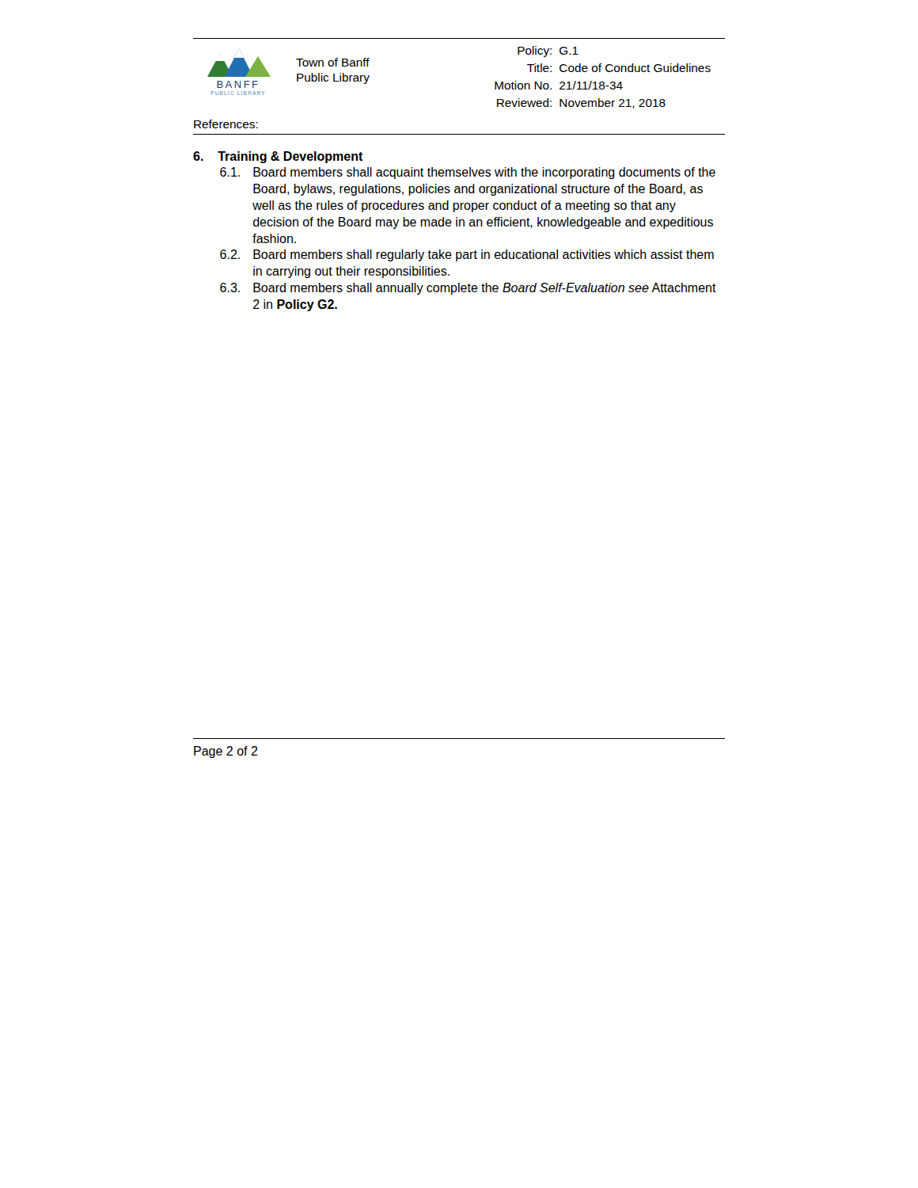BANFF PUBLIC LIBRARY
Town of Banff
Public Library
| Policy: | G.1 |
| Title: | Code of Conduct Guidelines |
| Motion No. | 21/11/18-34 |
| Reviewed: | November 21, 2018 |
References:
6. Training & Development
6.1. Board members shall acquaint themselves with the incorporating documents of the Board, bylaws, regulations, policies and organizational structure of the Board, as well as the rules of procedures and proper conduct of a meeting so that any decision of the Board may be made in an efficient, knowledgeable and expeditious fashion.
6.2. Board members shall regularly take part in educational activities which assist them in carrying out their responsibilities.
6.3. Board members shall annually complete the Board Self-Evaluation see Attachment 2 in Policy G2.
Page 2 of 2